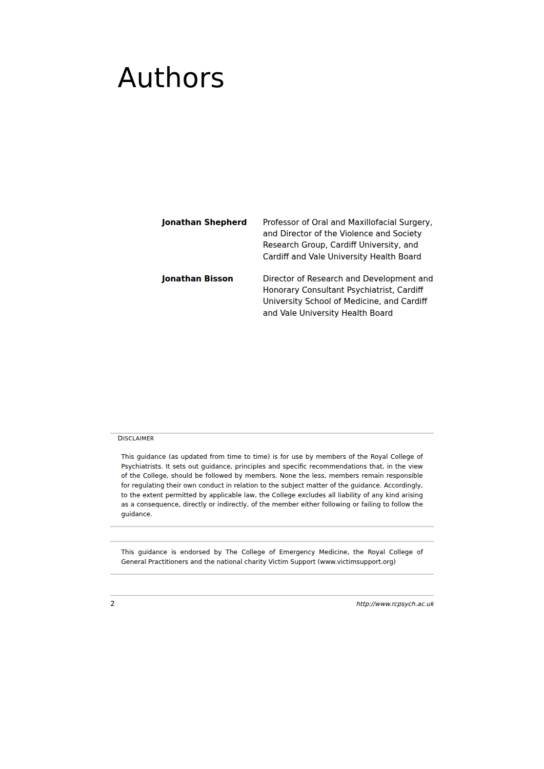Authors
| Jonathan Shepherd | Professor of Oral and Maxillofacial Surgery, and Director of the Violence and Society Research Group, Cardiff University, and Cardiff and Vale University Health Board |
| Jonathan Bisson | Director of Research and Development and Honorary Consultant Psychiatrist, Cardiff University School of Medicine, and Cardiff and Vale University Health Board |
DISCLAIMER
This guidance (as updated from time to time) is for use by members of the Royal College of Psychiatrists. It sets out guidance, principles and specific recommendations that, in the view of the College, should be followed by members. None the less, members remain responsible for regulating their own conduct in relation to the subject matter of the guidance. Accordingly, to the extent permitted by applicable law, the College excludes all liability of any kind arising as a consequence, directly or indirectly, of the member either following or failing to follow the guidance.
This guidance is endorsed by The College of Emergency Medicine, the Royal College of General Practitioners and the national charity Victim Support (www.victimsupport.org)
2 http://www.rcpsych.ac.uk